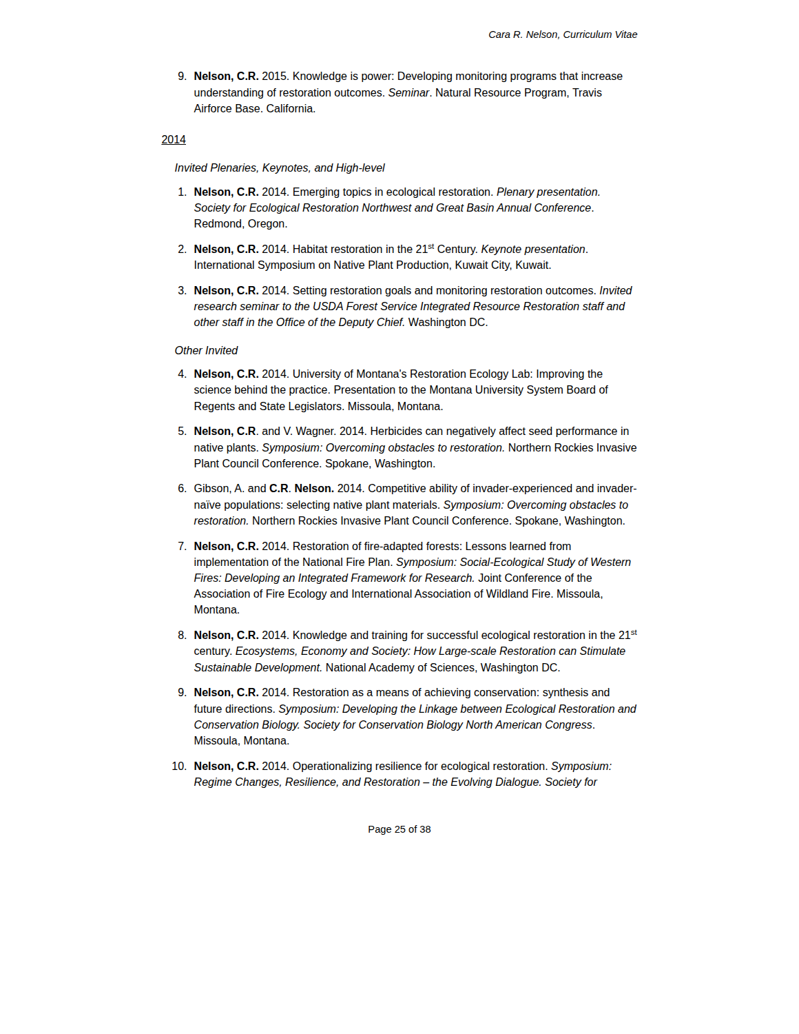Cara R. Nelson, Curriculum Vitae
Nelson, C.R. 2015. Knowledge is power: Developing monitoring programs that increase understanding of restoration outcomes. Seminar. Natural Resource Program, Travis Airforce Base. California.
2014
Invited Plenaries, Keynotes, and High-level
Nelson, C.R. 2014. Emerging topics in ecological restoration. Plenary presentation. Society for Ecological Restoration Northwest and Great Basin Annual Conference. Redmond, Oregon.
Nelson, C.R. 2014. Habitat restoration in the 21st Century. Keynote presentation. International Symposium on Native Plant Production, Kuwait City, Kuwait.
Nelson, C.R. 2014. Setting restoration goals and monitoring restoration outcomes. Invited research seminar to the USDA Forest Service Integrated Resource Restoration staff and other staff in the Office of the Deputy Chief. Washington DC.
Other Invited
Nelson, C.R. 2014. University of Montana's Restoration Ecology Lab: Improving the science behind the practice. Presentation to the Montana University System Board of Regents and State Legislators. Missoula, Montana.
Nelson, C.R. and V. Wagner. 2014. Herbicides can negatively affect seed performance in native plants. Symposium: Overcoming obstacles to restoration. Northern Rockies Invasive Plant Council Conference. Spokane, Washington.
Gibson, A. and C.R. Nelson. 2014. Competitive ability of invader-experienced and invader-naïve populations: selecting native plant materials. Symposium: Overcoming obstacles to restoration. Northern Rockies Invasive Plant Council Conference. Spokane, Washington.
Nelson, C.R. 2014. Restoration of fire-adapted forests: Lessons learned from implementation of the National Fire Plan. Symposium: Social-Ecological Study of Western Fires: Developing an Integrated Framework for Research. Joint Conference of the Association of Fire Ecology and International Association of Wildland Fire. Missoula, Montana.
Nelson, C.R. 2014. Knowledge and training for successful ecological restoration in the 21st century. Ecosystems, Economy and Society: How Large-scale Restoration can Stimulate Sustainable Development. National Academy of Sciences, Washington DC.
Nelson, C.R. 2014. Restoration as a means of achieving conservation: synthesis and future directions. Symposium: Developing the Linkage between Ecological Restoration and Conservation Biology. Society for Conservation Biology North American Congress. Missoula, Montana.
Nelson, C.R. 2014. Operationalizing resilience for ecological restoration. Symposium: Regime Changes, Resilience, and Restoration – the Evolving Dialogue. Society for
Page 25 of 38